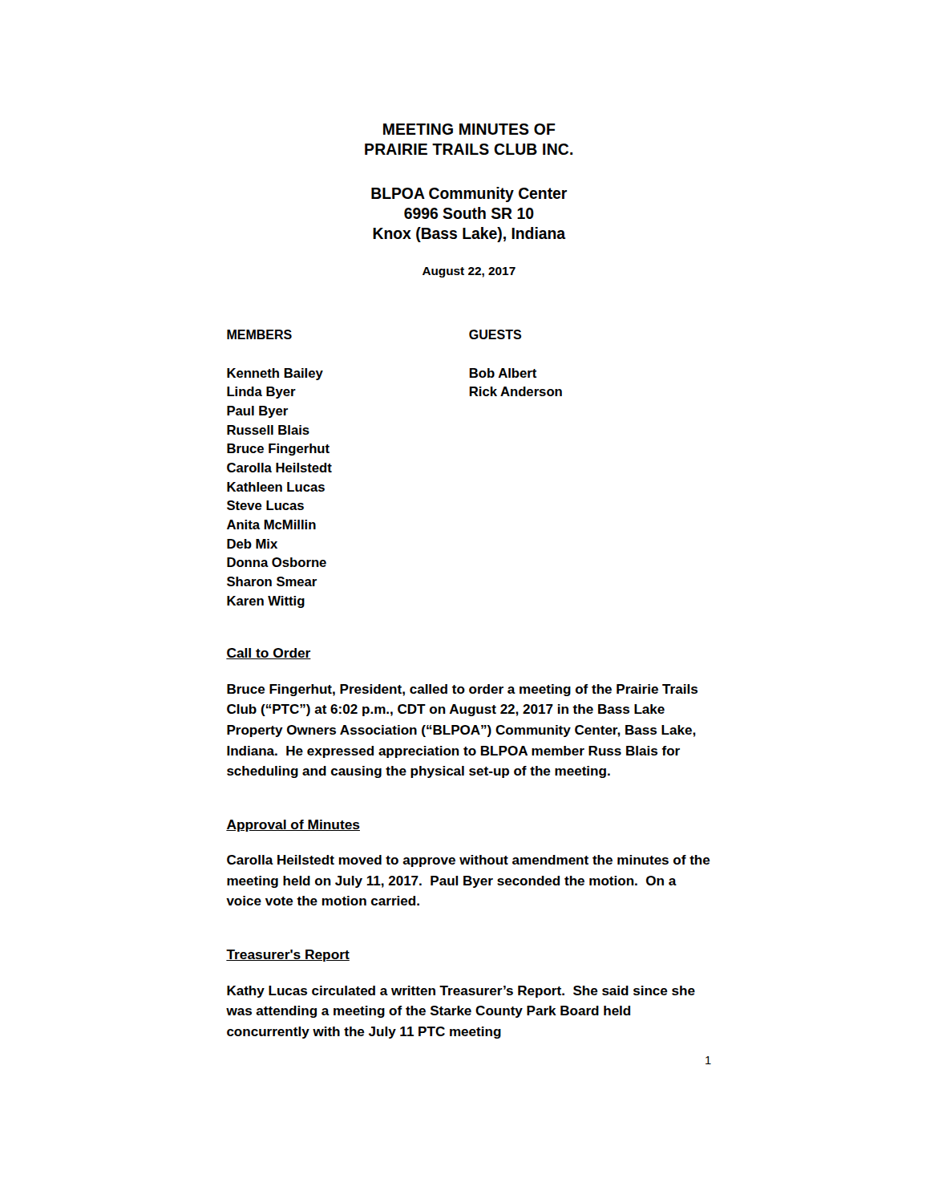MEETING MINUTES OF
PRAIRIE TRAILS CLUB INC.
BLPOA Community Center
6996 South SR 10
Knox (Bass Lake), Indiana
August 22, 2017
| MEMBERS | GUESTS |
| --- | --- |
| Kenneth Bailey Linda Byer Paul Byer Russell Blais Bruce Fingerhut Carolla Heilstedt Kathleen Lucas Steve Lucas Anita McMillin Deb Mix Donna Osborne Sharon Smear Karen Wittig | Bob Albert Rick Anderson |
Call to Order
Bruce Fingerhut, President, called to order a meeting of the Prairie Trails Club (“PTC”) at 6:02 p.m., CDT on August 22, 2017 in the Bass Lake Property Owners Association (“BLPOA”) Community Center, Bass Lake, Indiana. He expressed appreciation to BLPOA member Russ Blais for scheduling and causing the physical set-up of the meeting.
Approval of Minutes
Carolla Heilstedt moved to approve without amendment the minutes of the meeting held on July 11, 2017. Paul Byer seconded the motion. On a voice vote the motion carried.
Treasurer's Report
Kathy Lucas circulated a written Treasurer’s Report. She said since she was attending a meeting of the Starke County Park Board held concurrently with the July 11 PTC meeting
1